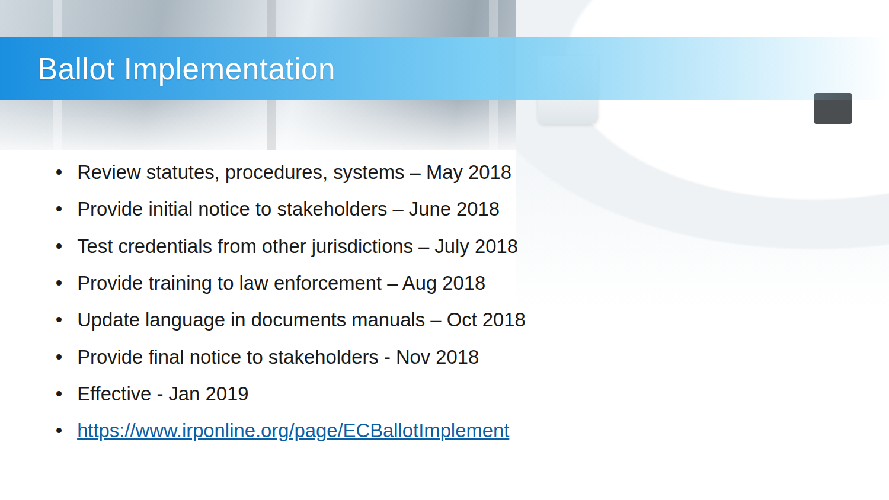Ballot Implementation
Review statutes, procedures, systems – May 2018
Provide initial notice to stakeholders – June 2018
Test credentials from other jurisdictions – July 2018
Provide training to law enforcement – Aug 2018
Update language in documents manuals – Oct 2018
Provide final notice to stakeholders - Nov 2018
Effective - Jan 2019
https://www.irponline.org/page/ECBallotImplement